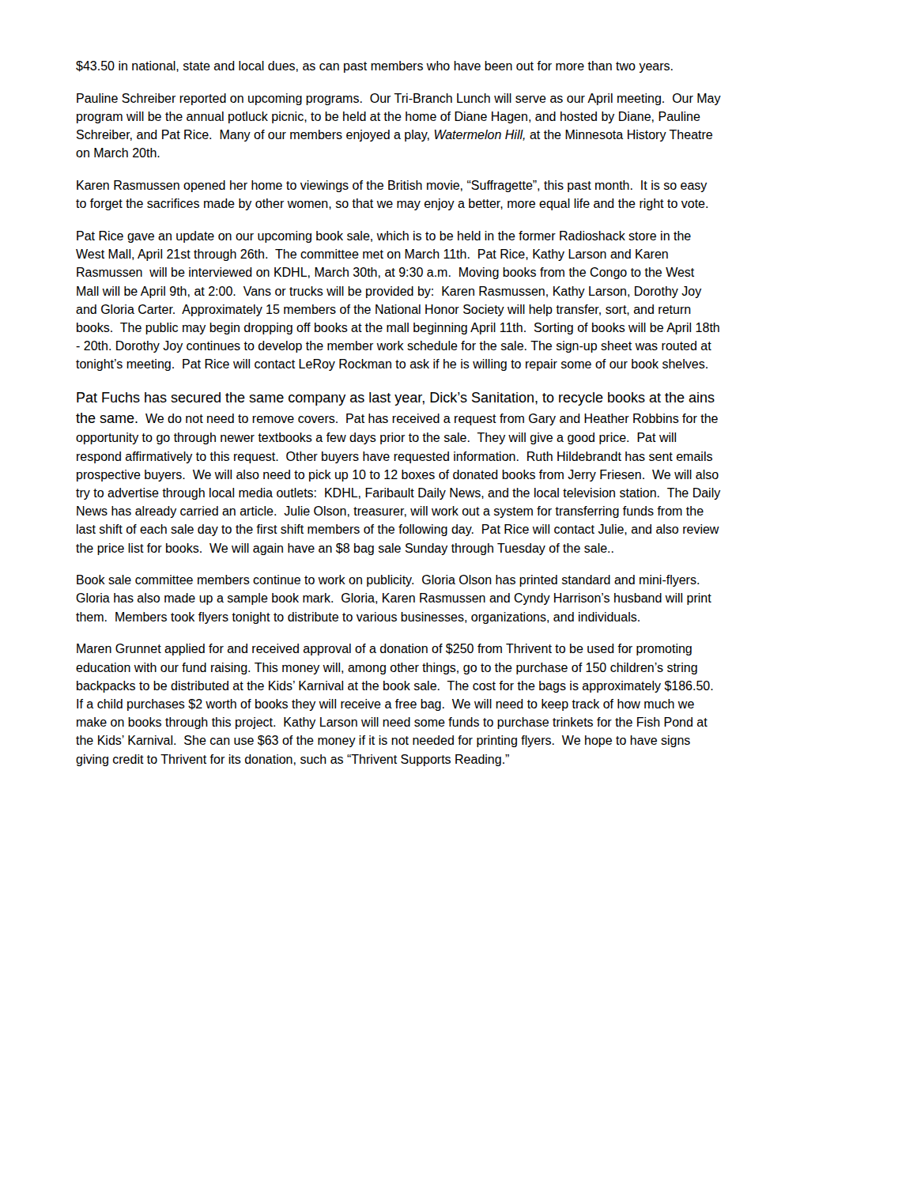$43.50 in national, state and local dues, as can past members who have been out for more than two years.
Pauline Schreiber reported on upcoming programs. Our Tri-Branch Lunch will serve as our April meeting. Our May program will be the annual potluck picnic, to be held at the home of Diane Hagen, and hosted by Diane, Pauline Schreiber, and Pat Rice. Many of our members enjoyed a play, Watermelon Hill, at the Minnesota History Theatre on March 20th.
Karen Rasmussen opened her home to viewings of the British movie, “Suffragette”, this past month. It is so easy to forget the sacrifices made by other women, so that we may enjoy a better, more equal life and the right to vote.
Pat Rice gave an update on our upcoming book sale, which is to be held in the former Radioshack store in the West Mall, April 21st through 26th. The committee met on March 11th. Pat Rice, Kathy Larson and Karen Rasmussen will be interviewed on KDHL, March 30th, at 9:30 a.m. Moving books from the Congo to the West Mall will be April 9th, at 2:00. Vans or trucks will be provided by: Karen Rasmussen, Kathy Larson, Dorothy Joy and Gloria Carter. Approximately 15 members of the National Honor Society will help transfer, sort, and return books. The public may begin dropping off books at the mall beginning April 11th. Sorting of books will be April 18th - 20th. Dorothy Joy continues to develop the member work schedule for the sale. The sign-up sheet was routed at tonight’s meeting. Pat Rice will contact LeRoy Rockman to ask if he is willing to repair some of our book shelves.
Pat Fuchs has secured the same company as last year, Dick’s Sanitation, to recycle books at the ains the same. We do not need to remove covers. Pat has received a request from Gary and Heather Robbins for the opportunity to go through newer textbooks a few days prior to the sale. They will give a good price. Pat will respond affirmatively to this request. Other buyers have requested information. Ruth Hildebrandt has sent emails prospective buyers. We will also need to pick up 10 to 12 boxes of donated books from Jerry Friesen. We will also try to advertise through local media outlets: KDHL, Faribault Daily News, and the local television station. The Daily News has already carried an article. Julie Olson, treasurer, will work out a system for transferring funds from the last shift of each sale day to the first shift members of the following day. Pat Rice will contact Julie, and also review the price list for books. We will again have an $8 bag sale Sunday through Tuesday of the sale..
Book sale committee members continue to work on publicity. Gloria Olson has printed standard and mini-flyers. Gloria has also made up a sample book mark. Gloria, Karen Rasmussen and Cyndy Harrison’s husband will print them. Members took flyers tonight to distribute to various businesses, organizations, and individuals.
Maren Grunnet applied for and received approval of a donation of $250 from Thrivent to be used for promoting education with our fund raising. This money will, among other things, go to the purchase of 150 children’s string backpacks to be distributed at the Kids’ Karnival at the book sale. The cost for the bags is approximately $186.50. If a child purchases $2 worth of books they will receive a free bag. We will need to keep track of how much we make on books through this project. Kathy Larson will need some funds to purchase trinkets for the Fish Pond at the Kids’ Karnival. She can use $63 of the money if it is not needed for printing flyers. We hope to have signs giving credit to Thrivent for its donation, such as “Thrivent Supports Reading.”